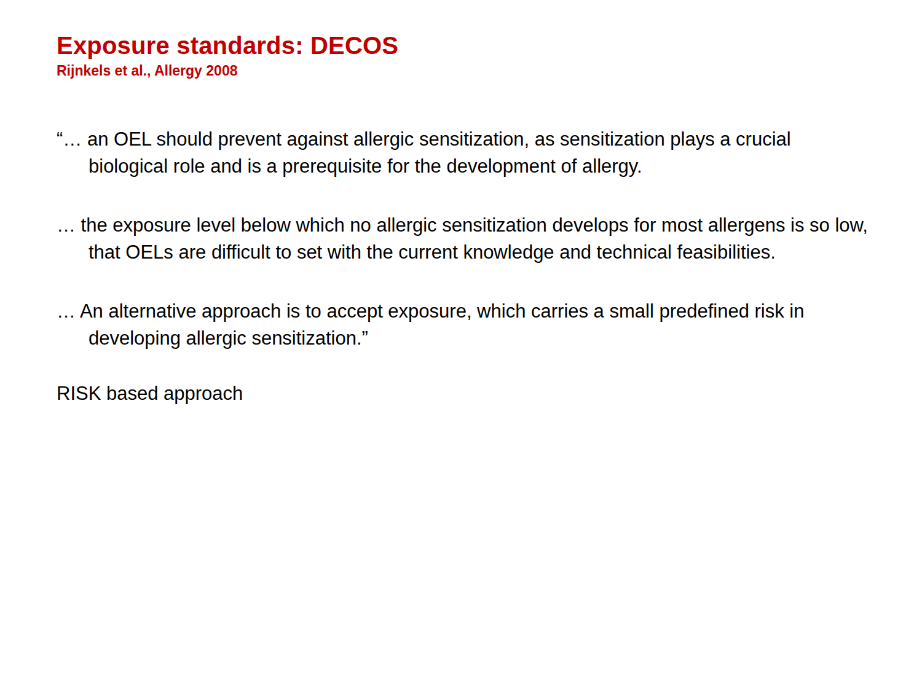Exposure standards: DECOS
Rijnkels et al., Allergy 2008
“… an OEL should prevent against allergic sensitization, as sensitization plays a crucial biological role and is a prerequisite for the development of allergy.
… the exposure level below which no allergic sensitization develops for most allergens is so low, that OELs are difficult to set with the current knowledge and technical feasibilities.
… An alternative approach is to accept exposure, which carries a small predefined risk in developing allergic sensitization.”
RISK based approach